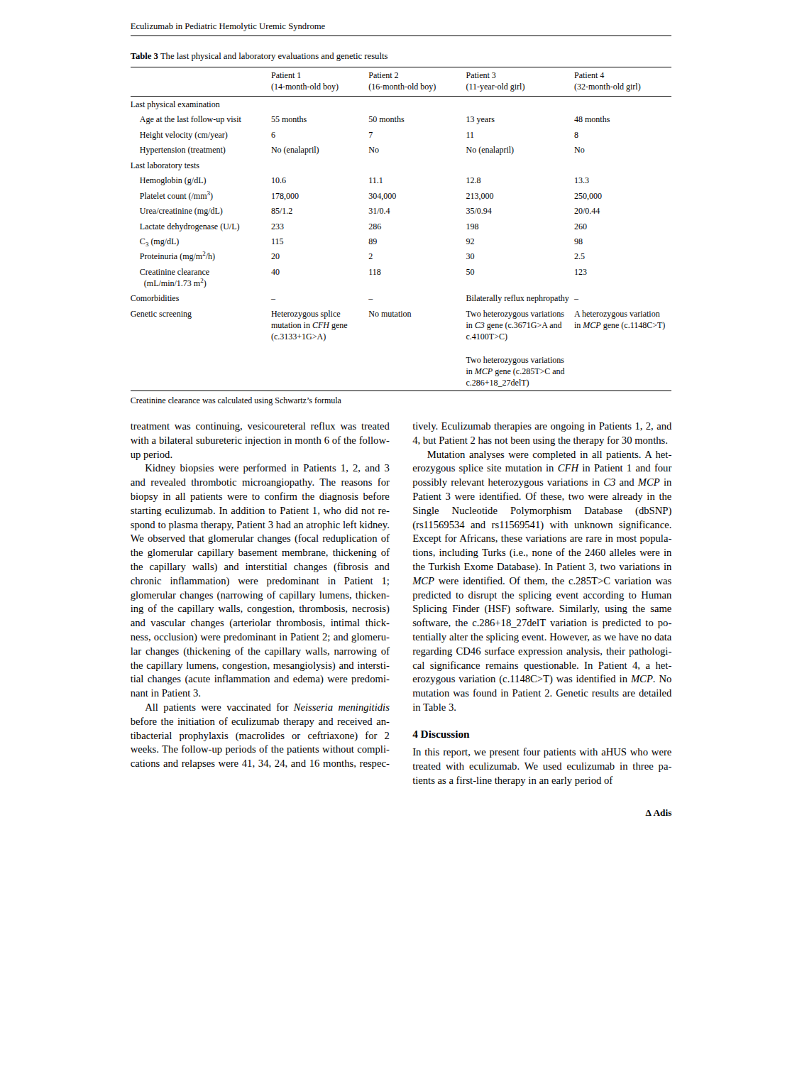Eculizumab in Pediatric Hemolytic Uremic Syndrome
Table 3 The last physical and laboratory evaluations and genetic results
| | Patient 1 (14-month-old boy) | Patient 2 (16-month-old boy) | Patient 3 (11-year-old girl) | Patient 4 (32-month-old girl) |
| --- | --- | --- | --- | --- |
| Last physical examination | | | | |
| Age at the last follow-up visit | 55 months | 50 months | 13 years | 48 months |
| Height velocity (cm/year) | 6 | 7 | 11 | 8 |
| Hypertension (treatment) | No (enalapril) | No | No (enalapril) | No |
| Last laboratory tests | | | | |
| Hemoglobin (g/dL) | 10.6 | 11.1 | 12.8 | 13.3 |
| Platelet count (/mm 3 ) | 178,000 | 304,000 | 213,000 | 250,000 |
| Urea/creatinine (mg/dL) | 85/1.2 | 31/0.4 | 35/0.94 | 20/0.44 |
| Lactate dehydrogenase (U/L) | 233 | 286 | 198 | 260 |
| C 3 (mg/dL) | 115 | 89 | 92 | 98 |
| Proteinuria (mg/m 2 /h) | 20 | 2 | 30 | 2.5 |
| Creatinine clearance (mL/min/1.73 m 2 ) | 40 | 118 | 50 | 123 |
| Comorbidities | – | – | Bilaterally reflux nephropathy | – |
| Genetic screening | Heterozygous splice mutation in CFH gene (c.3133+1G>A) | No mutation | Two heterozygous variations in C3 gene (c.3671G>A and c.4100T>C) Two heterozygous variations in MCP gene (c.285T>C and c.286+18_27delT) | A heterozygous variation in MCP gene (c.1148C>T) |
Creatinine clearance was calculated using Schwartz’s formula
treatment was continuing, vesicoureteral reflux was treated with a bilateral subureteric injection in month 6 of the follow-up period.
Kidney biopsies were performed in Patients 1, 2, and 3 and revealed thrombotic microangiopathy. The reasons for biopsy in all patients were to confirm the diagnosis before starting eculizumab. In addition to Patient 1, who did not respond to plasma therapy, Patient 3 had an atrophic left kidney. We observed that glomerular changes (focal reduplication of the glomerular capillary basement membrane, thickening of the capillary walls) and interstitial changes (fibrosis and chronic inflammation) were predominant in Patient 1; glomerular changes (narrowing of capillary lumens, thickening of the capillary walls, congestion, thrombosis, necrosis) and vascular changes (arteriolar thrombosis, intimal thickness, occlusion) were predominant in Patient 2; and glomerular changes (thickening of the capillary walls, narrowing of the capillary lumens, congestion, mesangiolysis) and interstitial changes (acute inflammation and edema) were predominant in Patient 3.
All patients were vaccinated for Neisseria meningitidis before the initiation of eculizumab therapy and received antibacterial prophylaxis (macrolides or ceftriaxone) for 2 weeks. The follow-up periods of the patients without complications and relapses were 41, 34, 24, and 16 months, respectively. Eculizumab therapies are ongoing in Patients 1, 2, and 4, but Patient 2 has not been using the therapy for 30 months.
Mutation analyses were completed in all patients. A heterozygous splice site mutation in CFH in Patient 1 and four possibly relevant heterozygous variations in C3 and MCP in Patient 3 were identified. Of these, two were already in the Single Nucleotide Polymorphism Database (dbSNP) (rs11569534 and rs11569541) with unknown significance. Except for Africans, these variations are rare in most populations, including Turks (i.e., none of the 2460 alleles were in the Turkish Exome Database). In Patient 3, two variations in MCP were identified. Of them, the c.285T>C variation was predicted to disrupt the splicing event according to Human Splicing Finder (HSF) software. Similarly, using the same software, the c.286+18_27delT variation is predicted to potentially alter the splicing event. However, as we have no data regarding CD46 surface expression analysis, their pathological significance remains questionable. In Patient 4, a heterozygous variation (c.1148C>T) was identified in MCP. No mutation was found in Patient 2. Genetic results are detailed in Table 3.
4 Discussion
In this report, we present four patients with aHUS who were treated with eculizumab. We used eculizumab in three patients as a first-line therapy in an early period of
Δ Adis